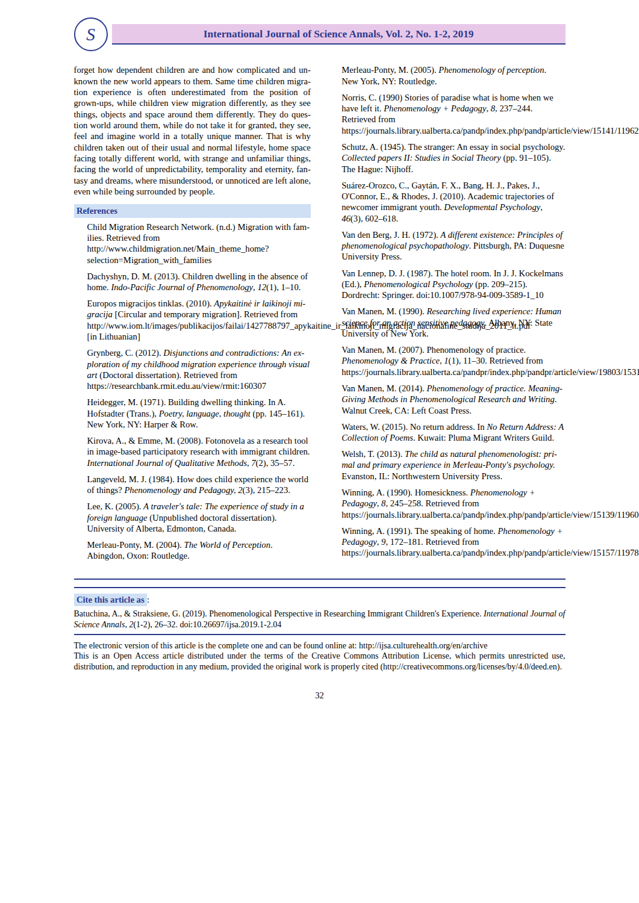S
International Journal of Science Annals, Vol. 2, No. 1-2, 2019
forget how dependent children are and how complicated and unknown the new world appears to them. Same time children migration experience is often underestimated from the position of grown-ups, while children view migration differently, as they see things, objects and space around them differently. They do question world around them, while do not take it for granted, they see, feel and imagine world in a totally unique manner. That is why children taken out of their usual and normal lifestyle, home space facing totally different world, with strange and unfamiliar things, facing the world of unpredictability, temporality and eternity, fantasy and dreams, where misunderstood, or unnoticed are left alone, even while being surrounded by people.
References
Child Migration Research Network. (n.d.) Migration with families. Retrieved from http://www.childmigration.net/Main_theme_home?selection=Migration_with_families
Dachyshyn, D. M. (2013). Children dwelling in the absence of home. Indo-Pacific Journal of Phenomenology, 12(1), 1–10.
Europos migracijos tinklas. (2010). Apykaitinė ir laikinoji migracija [Circular and temporary migration]. Retrieved from http://www.iom.lt/images/publikacijos/failai/1427788797_apykaitine_ir_laikinoji_migracija_nacionaline_studija_2011_lt.pdf [in Lithuanian]
Grynberg, C. (2012). Disjunctions and contradictions: An exploration of my childhood migration experience through visual art (Doctoral dissertation). Retrieved from https://researchbank.rmit.edu.au/view/rmit:160307
Heidegger, M. (1971). Building dwelling thinking. In A. Hofstadter (Trans.), Poetry, language, thought (pp. 145–161). New York, NY: Harper & Row.
Kirova, A., & Emme, M. (2008). Fotonovela as a research tool in image-based participatory research with immigrant children. International Journal of Qualitative Methods, 7(2), 35–57.
Langeveld, M. J. (1984). How does child experience the world of things? Phenomenology and Pedagogy, 2(3), 215–223.
Lee, K. (2005). A traveler's tale: The experience of study in a foreign language (Unpublished doctoral dissertation). University of Alberta, Edmonton, Canada.
Merleau-Ponty, M. (2004). The World of Perception. Abingdon, Oxon: Routledge.
Merleau-Ponty, M. (2005). Phenomenology of perception. New York, NY: Routledge.
Norris, C. (1990) Stories of paradise what is home when we have left it. Phenomenology + Pedagogy, 8, 237–244. Retrieved from https://journals.library.ualberta.ca/pandp/index.php/pandp/article/view/15141/11962
Schutz, A. (1945). The stranger: An essay in social psychology. Collected papers II: Studies in Social Theory (pp. 91–105). The Hague: Nijhoff.
Suárez-Orozco, C., Gaytán, F. X., Bang, H. J., Pakes, J., O'Connor, E., & Rhodes, J. (2010). Academic trajectories of newcomer immigrant youth. Developmental Psychology, 46(3), 602–618.
Van den Berg, J. H. (1972). A different existence: Principles of phenomenological psychopathology. Pittsburgh, PA: Duquesne University Press.
Van Lennep, D. J. (1987). The hotel room. In J. J. Kockelmans (Ed.), Phenomenological Psychology (pp. 209–215). Dordrecht: Springer. doi:10.1007/978-94-009-3589-1_10
Van Manen, M. (1990). Researching lived experience: Human science for an action sensitive pedagogy. Albany, NY: State University of New York.
Van Manen, M. (2007). Phenomenology of practice. Phenomenology & Practice, 1(1), 11–30. Retrieved from https://journals.library.ualberta.ca/pandpr/index.php/pandpr/article/view/19803/15314
Van Manen, M. (2014). Phenomenology of practice. Meaning-Giving Methods in Phenomenological Research and Writing. Walnut Creek, CA: Left Coast Press.
Waters, W. (2015). No return address. In No Return Address: A Collection of Poems. Kuwait: Pluma Migrant Writers Guild.
Welsh, T. (2013). The child as natural phenomenologist: primal and primary experience in Merleau-Ponty's psychology. Evanston, IL: Northwestern University Press.
Winning, A. (1990). Homesickness. Phenomenology + Pedagogy, 8, 245–258. Retrieved from https://journals.library.ualberta.ca/pandp/index.php/pandp/article/view/15139/11960
Winning, A. (1991). The speaking of home. Phenomenology + Pedagogy, 9, 172–181. Retrieved from https://journals.library.ualberta.ca/pandp/index.php/pandp/article/view/15157/11978
Cite this article as:
Batuchina, A., & Straksiene, G. (2019). Phenomenological Perspective in Researching Immigrant Children's Experience. International Journal of Science Annals, 2(1-2), 26–32. doi:10.26697/ijsa.2019.1-2.04
The electronic version of this article is the complete one and can be found online at: http://ijsa.culturehealth.org/en/archive
This is an Open Access article distributed under the terms of the Creative Commons Attribution License, which permits unrestricted use, distribution, and reproduction in any medium, provided the original work is properly cited (http://creativecommons.org/licenses/by/4.0/deed.en).
32